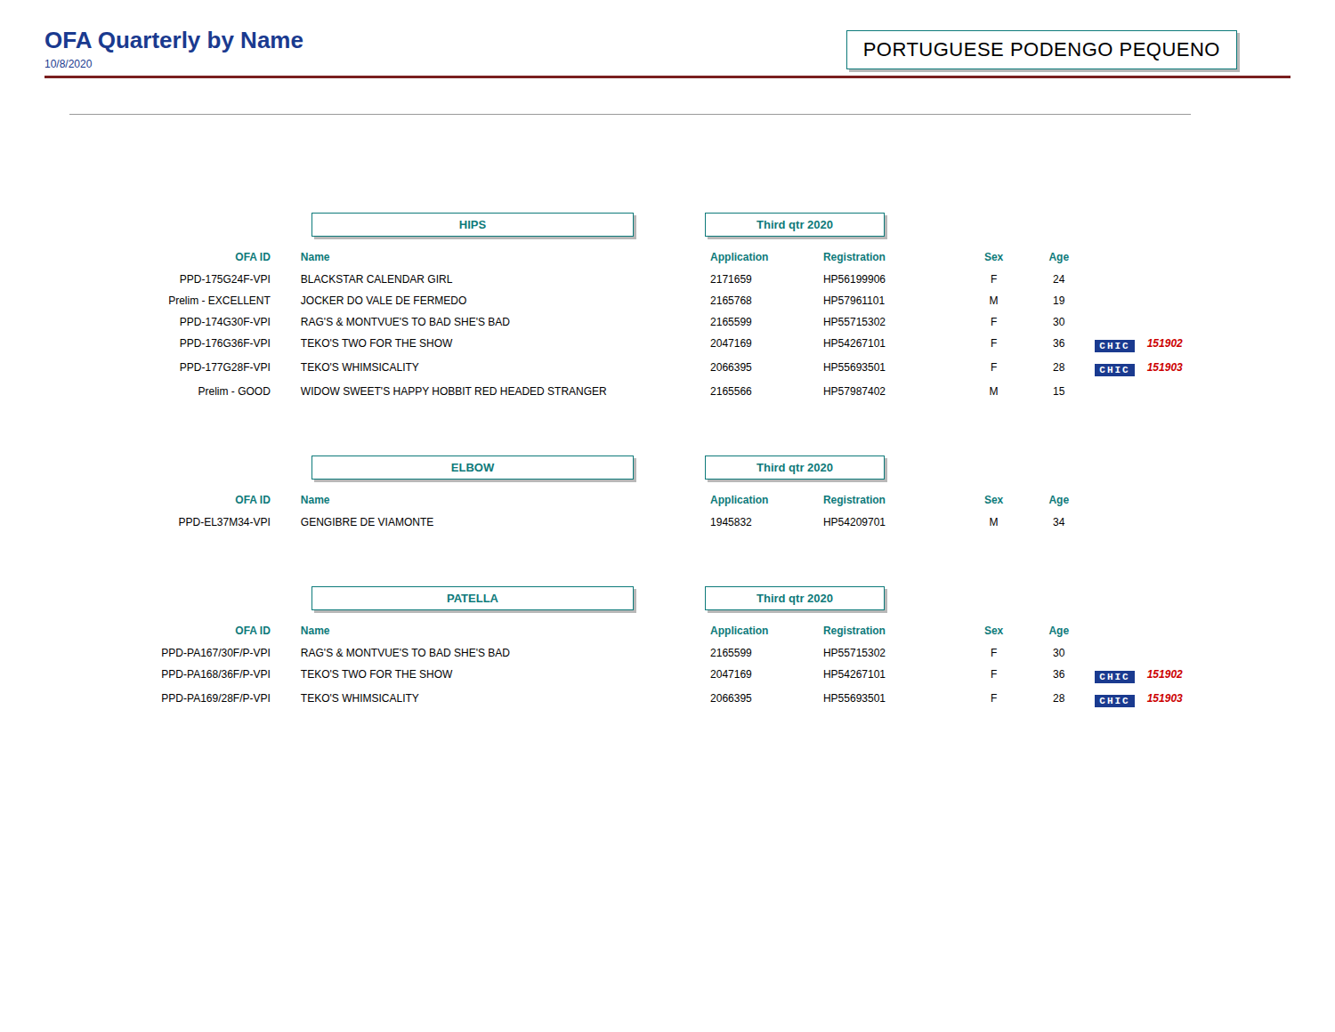OFA Quarterly by Name
10/8/2020
PORTUGUESE PODENGO PEQUENO
HIPS
Third qtr 2020
| OFA ID | Name | Application | Registration | Sex | Age | |
| --- | --- | --- | --- | --- | --- | --- |
| PPD-175G24F-VPI | BLACKSTAR CALENDAR GIRL | 2171659 | HP56199906 | F | 24 | |
| Prelim - EXCELLENT | JOCKER DO VALE DE FERMEDO | 2165768 | HP57961101 | M | 19 | |
| PPD-174G30F-VPI | RAG'S & MONTVUE'S TO BAD SHE'S BAD | 2165599 | HP55715302 | F | 30 | |
| PPD-176G36F-VPI | TEKO'S TWO FOR THE SHOW | 2047169 | HP54267101 | F | 36 | CHIC 151902 |
| PPD-177G28F-VPI | TEKO'S WHIMSICALITY | 2066395 | HP55693501 | F | 28 | CHIC 151903 |
| Prelim - GOOD | WIDOW SWEET'S HAPPY HOBBIT RED HEADED STRANGER | 2165566 | HP57987402 | M | 15 | |
ELBOW
Third qtr 2020
| OFA ID | Name | Application | Registration | Sex | Age | |
| --- | --- | --- | --- | --- | --- | --- |
| PPD-EL37M34-VPI | GENGIBRE DE VIAMONTE | 1945832 | HP54209701 | M | 34 | |
PATELLA
Third qtr 2020
| OFA ID | Name | Application | Registration | Sex | Age | |
| --- | --- | --- | --- | --- | --- | --- |
| PPD-PA167/30F/P-VPI | RAG'S & MONTVUE'S TO BAD SHE'S BAD | 2165599 | HP55715302 | F | 30 | |
| PPD-PA168/36F/P-VPI | TEKO'S TWO FOR THE SHOW | 2047169 | HP54267101 | F | 36 | CHIC 151902 |
| PPD-PA169/28F/P-VPI | TEKO'S WHIMSICALITY | 2066395 | HP55693501 | F | 28 | CHIC 151903 |